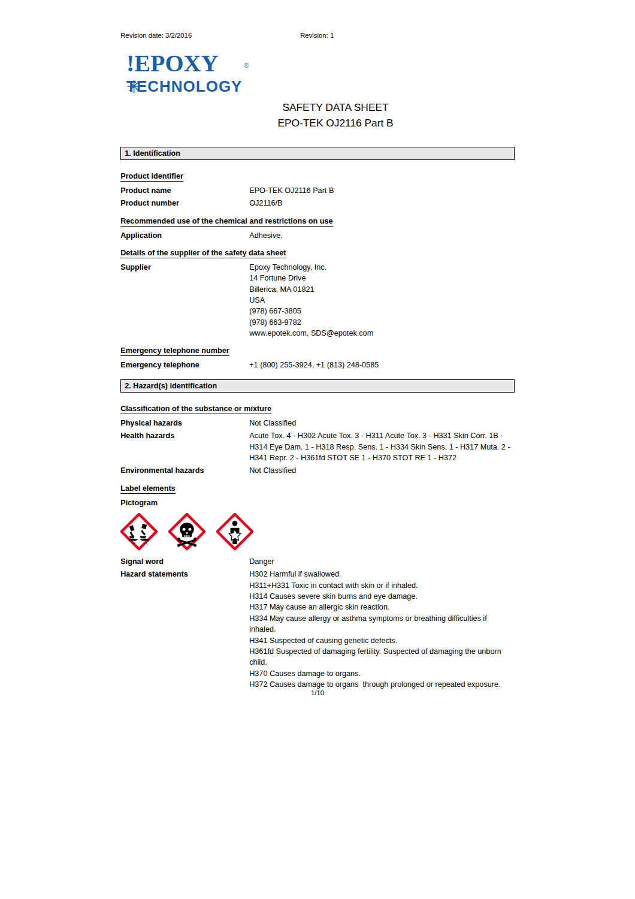Revision date: 3/2/2016
Revision: 1
!EPOXY ® TECHNOLOGY ✳
SAFETY DATA SHEET
EPO-TEK OJ2116 Part B
1. Identification
Product identifier
Product name
EPO-TEK OJ2116 Part B
Product number
OJ2116/B
Recommended use of the chemical and restrictions on use
Application
Adhesive.
Details of the supplier of the safety data sheet
Supplier
Epoxy Technology, Inc.
14 Fortune Drive
Billerica, MA 01821
USA
(978) 667-3805
(978) 663-9782
www.epotek.com, SDS@epotek.com
Emergency telephone number
Emergency telephone
+1 (800) 255-3924, +1 (813) 248-0585
2. Hazard(s) identification
Classification of the substance or mixture
Physical hazards
Not Classified
Health hazards
Acute Tox. 4 - H302 Acute Tox. 3 - H311 Acute Tox. 3 - H331 Skin Corr. 1B - H314 Eye Dam. 1 - H318 Resp. Sens. 1 - H334 Skin Sens. 1 - H317 Muta. 2 - H341 Repr. 2 - H361fd STOT SE 1 - H370 STOT RE 1 - H372
Environmental hazards
Not Classified
Label elements
Pictogram
Signal word
Danger
Hazard statements
H302 Harmful if swallowed.
H311+H331 Toxic in contact with skin or if inhaled.
H314 Causes severe skin burns and eye damage.
H317 May cause an allergic skin reaction.
H334 May cause allergy or asthma symptoms or breathing difficulties if inhaled.
H341 Suspected of causing genetic defects.
H361fd Suspected of damaging fertility. Suspected of damaging the unborn child.
H370 Causes damage to organs.
H372 Causes damage to organs through prolonged or repeated exposure.
1/10